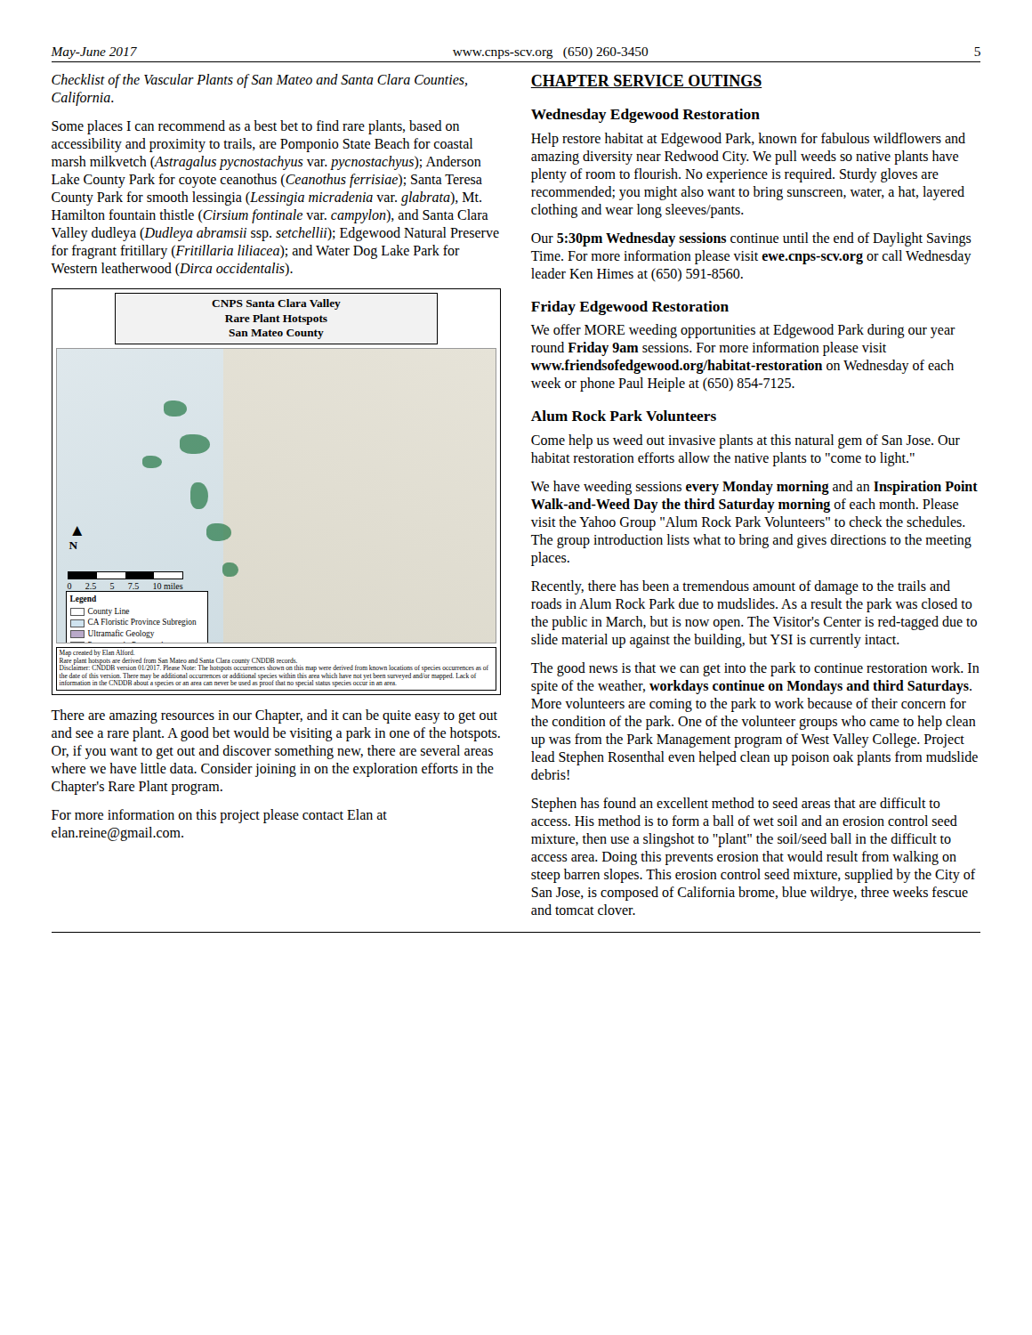May-June 2017
www.cnps-scv.org (650) 260-3450
5
Checklist of the Vascular Plants of San Mateo and Santa Clara Counties, California.
Some places I can recommend as a best bet to find rare plants, based on accessibility and proximity to trails, are Pomponio State Beach for coastal marsh milkvetch (Astragalus pycnostachyus var. pycnostachyus); Anderson Lake County Park for coyote ceanothus (Ceanothus ferrisiae); Santa Teresa County Park for smooth lessingia (Lessingia micradenia var. glabrata), Mt. Hamilton fountain thistle (Cirsium fontinale var. campylon), and Santa Clara Valley dudleya (Dudleya abramsii ssp. setchellii); Edgewood Natural Preserve for fragrant fritillary (Fritillaria liliacea); and Water Dog Lake Park for Western leatherwood (Dirca occidentalis).
CNPS Santa Clara Valley
Rare Plant Hotspots
San Mateo County
▲N
02.557.510 miles
Legend
County Line
CA Floristic Province Subregion
Ultramafic Geology
Permanently Protected
Rare Plant Hotspots
2.5-5 Records
5-7.5 Records
7.5-10 Records
10+ Records
Map created by Elan Alford.
Rare plant hotspots are derived from San Mateo and Santa Clara county CNDDB records.
Disclaimer: CNDDB version 01/2017. Please Note: The hotspots occurrences shown on this map were derived from known locations of species occurrences as of the date of this version. There may be additional occurrences or additional species within this area which have not yet been surveyed and/or mapped. Lack of information in the CNDDB about a species or an area can never be used as proof that no special status species occur in an area.
There are amazing resources in our Chapter, and it can be quite easy to get out and see a rare plant. A good bet would be visiting a park in one of the hotspots. Or, if you want to get out and discover something new, there are several areas where we have little data. Consider joining in on the exploration efforts in the Chapter's Rare Plant program.
For more information on this project please contact Elan at elan.reine@gmail.com.
CHAPTER SERVICE OUTINGS
Wednesday Edgewood Restoration
Help restore habitat at Edgewood Park, known for fabulous wildflowers and amazing diversity near Redwood City. We pull weeds so native plants have plenty of room to flourish. No experience is required. Sturdy gloves are recommended; you might also want to bring sunscreen, water, a hat, layered clothing and wear long sleeves/pants.
Our 5:30pm Wednesday sessions continue until the end of Daylight Savings Time. For more information please visit ewe.cnps-scv.org or call Wednesday leader Ken Himes at (650) 591-8560.
Friday Edgewood Restoration
We offer MORE weeding opportunities at Edgewood Park during our year round Friday 9am sessions. For more information please visit www.friendsofedgewood.org/habitat-restoration on Wednesday of each week or phone Paul Heiple at (650) 854-7125.
Alum Rock Park Volunteers
Come help us weed out invasive plants at this natural gem of San Jose. Our habitat restoration efforts allow the native plants to "come to light."
We have weeding sessions every Monday morning and an Inspiration Point Walk-and-Weed Day the third Saturday morning of each month. Please visit the Yahoo Group "Alum Rock Park Volunteers" to check the schedules. The group introduction lists what to bring and gives directions to the meeting places.
Recently, there has been a tremendous amount of damage to the trails and roads in Alum Rock Park due to mudslides. As a result the park was closed to the public in March, but is now open. The Visitor's Center is red-tagged due to slide material up against the building, but YSI is currently intact.
The good news is that we can get into the park to continue restoration work. In spite of the weather, workdays continue on Mondays and third Saturdays. More volunteers are coming to the park to work because of their concern for the condition of the park. One of the volunteer groups who came to help clean up was from the Park Management program of West Valley College. Project lead Stephen Rosenthal even helped clean up poison oak plants from mudslide debris!
Stephen has found an excellent method to seed areas that are difficult to access. His method is to form a ball of wet soil and an erosion control seed mixture, then use a slingshot to "plant" the soil/seed ball in the difficult to access area. Doing this prevents erosion that would result from walking on steep barren slopes. This erosion control seed mixture, supplied by the City of San Jose, is composed of California brome, blue wildrye, three weeks fescue and tomcat clover.